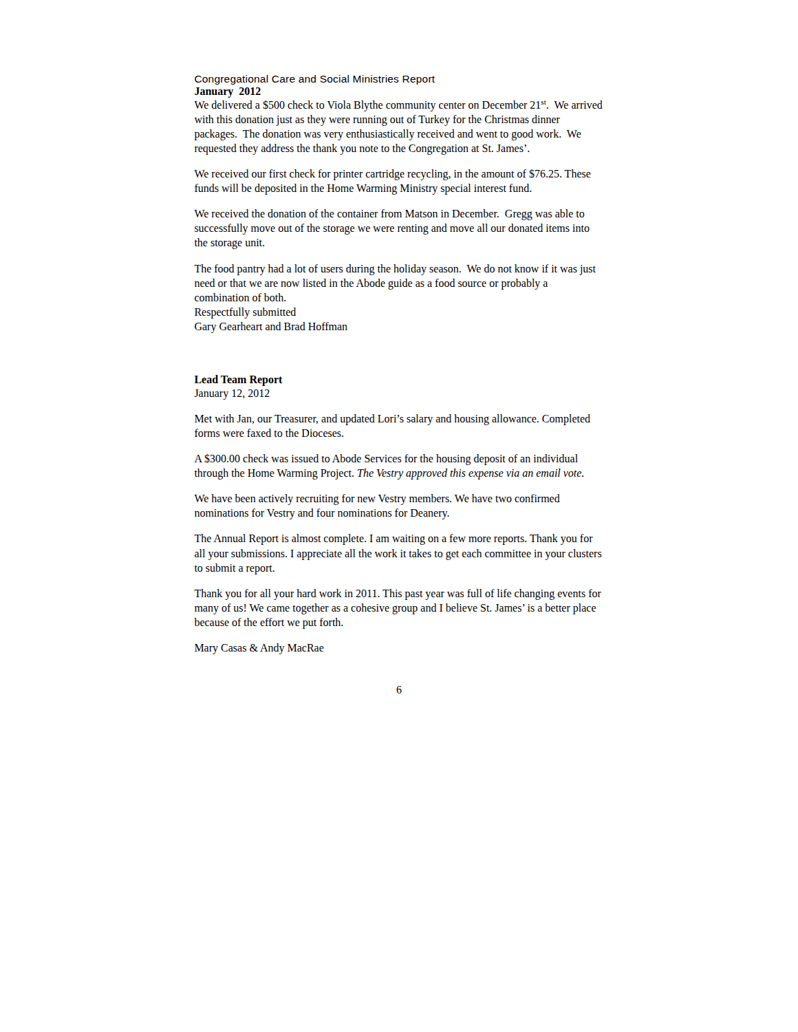Congregational Care and Social Ministries Report
January 2012
We delivered a $500 check to Viola Blythe community center on December 21st. We arrived with this donation just as they were running out of Turkey for the Christmas dinner packages. The donation was very enthusiastically received and went to good work. We requested they address the thank you note to the Congregation at St. James’.
We received our first check for printer cartridge recycling, in the amount of $76.25. These funds will be deposited in the Home Warming Ministry special interest fund.
We received the donation of the container from Matson in December. Gregg was able to successfully move out of the storage we were renting and move all our donated items into the storage unit.
The food pantry had a lot of users during the holiday season. We do not know if it was just need or that we are now listed in the Abode guide as a food source or probably a combination of both.
Respectfully submitted
Gary Gearheart and Brad Hoffman
Lead Team Report
January 12, 2012
Met with Jan, our Treasurer, and updated Lori’s salary and housing allowance. Completed forms were faxed to the Dioceses.
A $300.00 check was issued to Abode Services for the housing deposit of an individual through the Home Warming Project. The Vestry approved this expense via an email vote.
We have been actively recruiting for new Vestry members. We have two confirmed nominations for Vestry and four nominations for Deanery.
The Annual Report is almost complete. I am waiting on a few more reports. Thank you for all your submissions. I appreciate all the work it takes to get each committee in your clusters to submit a report.
Thank you for all your hard work in 2011. This past year was full of life changing events for many of us! We came together as a cohesive group and I believe St. James’ is a better place because of the effort we put forth.
Mary Casas & Andy MacRae
6